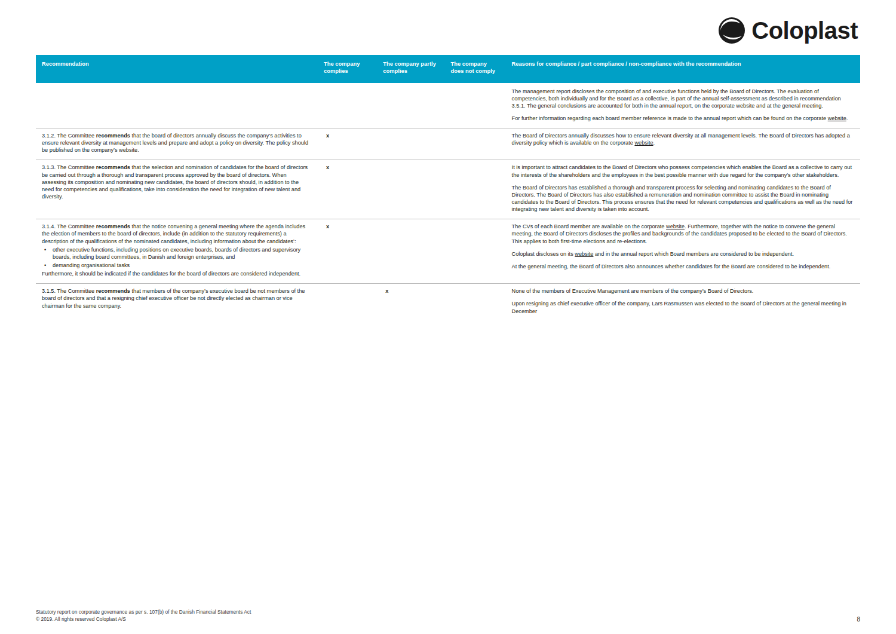Coloplast
| Recommendation | The company complies | The company partly complies | The company does not comply | Reasons for compliance / part compliance / non-compliance with the recommendation |
| --- | --- | --- | --- | --- |
| | | | | The management report discloses the composition of and executive functions held by the Board of Directors. The evaluation of competencies, both individually and for the Board as a collective, is part of the annual self-assessment as described in recommendation 3.5.1. The general conclusions are accounted for both in the annual report, on the corporate website and at the general meeting. For further information regarding each board member reference is made to the annual report which can be found on the corporate website . |
| 3.1.2. The Committee recommends that the board of directors annually discuss the company’s activities to ensure relevant diversity at management levels and prepare and adopt a policy on diversity. The policy should be published on the company’s website. | x | | | The Board of Directors annually discusses how to ensure relevant diversity at all management levels. The Board of Directors has adopted a diversity policy which is available on the corporate website . |
| 3.1.3. The Committee recommends that the selection and nomination of candidates for the board of directors be carried out through a thorough and transparent process approved by the board of directors. When assessing its composition and nominating new candidates, the board of directors should, in addition to the need for competencies and qualifications, take into consideration the need for integration of new talent and diversity. | x | | | It is important to attract candidates to the Board of Directors who possess competencies which enables the Board as a collective to carry out the interests of the shareholders and the employees in the best possible manner with due regard for the company's other stakeholders. The Board of Directors has established a thorough and transparent process for selecting and nominating candidates to the Board of Directors. The Board of Directors has also established a remuneration and nomination committee to assist the Board in nominating candidates to the Board of Directors. This process ensures that the need for relevant competencies and qualifications as well as the need for integrating new talent and diversity is taken into account. |
| 3.1.4. The Committee recommends that the notice convening a general meeting where the agenda includes the election of members to the board of directors, include (in addition to the statutory requirements) a description of the qualifications of the nominated candidates, including information about the candidates’: other executive functions, including positions on executive boards, boards of directors and supervisory boards, including board committees, in Danish and foreign enterprises, and demanding organisational tasks Furthermore, it should be indicated if the candidates for the board of directors are considered independent. | x | | | The CVs of each Board member are available on the corporate website . Furthermore, together with the notice to convene the general meeting, the Board of Directors discloses the profiles and backgrounds of the candidates proposed to be elected to the Board of Directors. This applies to both first-time elections and re-elections. Coloplast discloses on its website and in the annual report which Board members are considered to be independent. At the general meeting, the Board of Directors also announces whether candidates for the Board are considered to be independent. |
| 3.1.5. The Committee recommends that members of the company’s executive board be not members of the board of directors and that a resigning chief executive officer be not directly elected as chairman or vice chairman for the same company. | | x | | None of the members of Executive Management are members of the company’s Board of Directors. Upon resigning as chief executive officer of the company, Lars Rasmussen was elected to the Board of Directors at the general meeting in December |
Statutory report on corporate governance as per s. 107(b) of the Danish Financial Statements Act
© 2019. All rights reserved Coloplast A/S
8